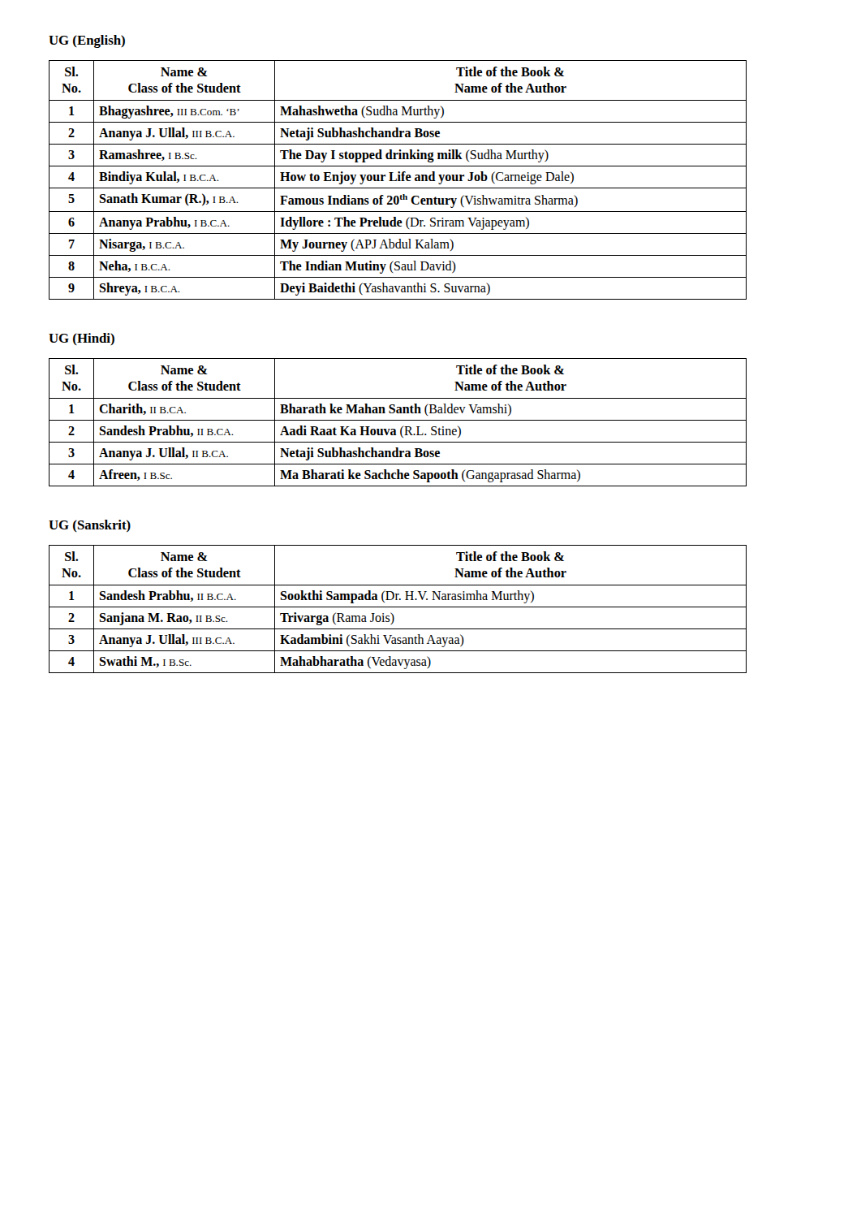UG (English)
| Sl. No. | Name & Class of the Student | Title of the Book & Name of the Author |
| --- | --- | --- |
| 1 | Bhagyashree, III B.Com. ‘B’ | Mahashwetha (Sudha Murthy) |
| 2 | Ananya J. Ullal, III B.C.A. | Netaji Subhashchandra Bose |
| 3 | Ramashree, I B.Sc. | The Day I stopped drinking milk (Sudha Murthy) |
| 4 | Bindiya Kulal, I B.C.A. | How to Enjoy your Life and your Job (Carneige Dale) |
| 5 | Sanath Kumar (R.), I B.A. | Famous Indians of 20 th Century (Vishwamitra Sharma) |
| 6 | Ananya Prabhu, I B.C.A. | Idyllore : The Prelude (Dr. Sriram Vajapeyam) |
| 7 | Nisarga, I B.C.A. | My Journey (APJ Abdul Kalam) |
| 8 | Neha, I B.C.A. | The Indian Mutiny (Saul David) |
| 9 | Shreya, I B.C.A. | Deyi Baidethi (Yashavanthi S. Suvarna) |
UG (Hindi)
| Sl. No. | Name & Class of the Student | Title of the Book & Name of the Author |
| --- | --- | --- |
| 1 | Charith, II B.CA. | Bharath ke Mahan Santh (Baldev Vamshi) |
| 2 | Sandesh Prabhu, II B.CA. | Aadi Raat Ka Houva (R.L. Stine) |
| 3 | Ananya J. Ullal, II B.CA. | Netaji Subhashchandra Bose |
| 4 | Afreen, I B.Sc. | Ma Bharati ke Sachche Sapooth (Gangaprasad Sharma) |
UG (Sanskrit)
| Sl. No. | Name & Class of the Student | Title of the Book & Name of the Author |
| --- | --- | --- |
| 1 | Sandesh Prabhu, II B.C.A. | Sookthi Sampada (Dr. H.V. Narasimha Murthy) |
| 2 | Sanjana M. Rao, II B.Sc. | Trivarga (Rama Jois) |
| 3 | Ananya J. Ullal, III B.C.A. | Kadambini (Sakhi Vasanth Aayaa) |
| 4 | Swathi M., I B.Sc. | Mahabharatha (Vedavyasa) |